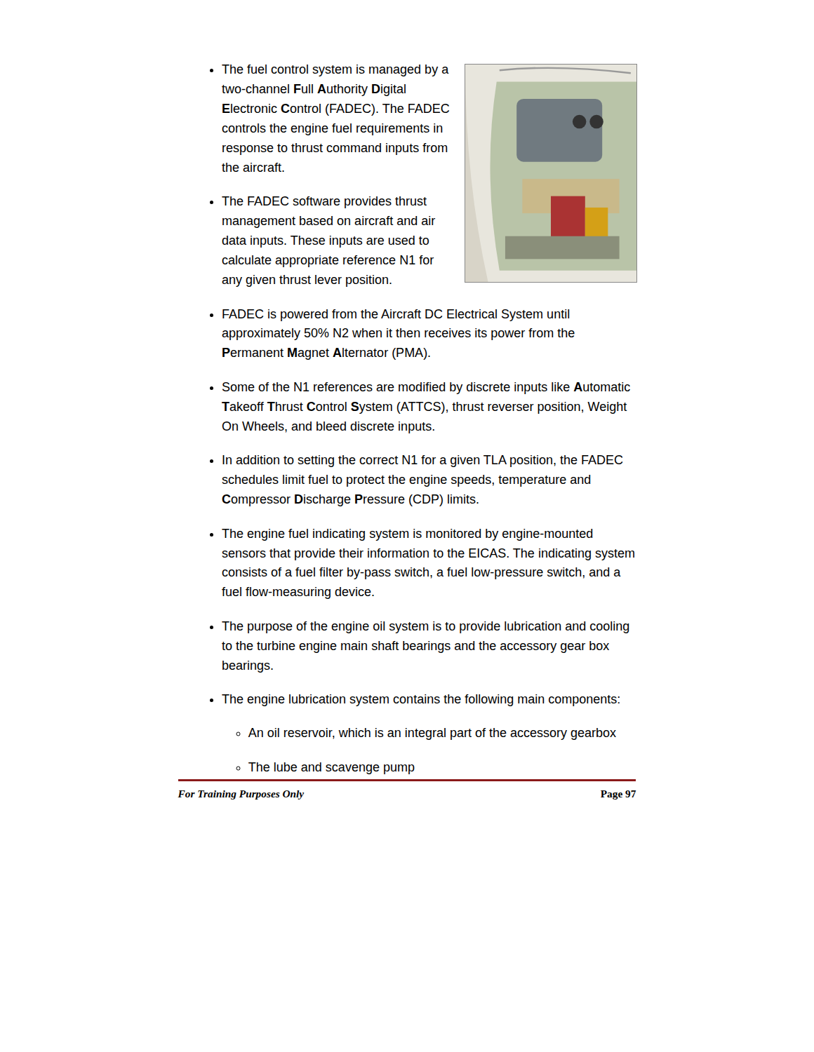The fuel control system is managed by a two-channel Full Authority Digital Electronic Control (FADEC). The FADEC controls the engine fuel requirements in response to thrust command inputs from the aircraft.
The FADEC software provides thrust management based on aircraft and air data inputs. These inputs are used to calculate appropriate reference N1 for any given thrust lever position.
FADEC is powered from the Aircraft DC Electrical System until approximately 50% N2 when it then receives its power from the Permanent Magnet Alternator (PMA).
Some of the N1 references are modified by discrete inputs like Automatic Takeoff Thrust Control System (ATTCS), thrust reverser position, Weight On Wheels, and bleed discrete inputs.
In addition to setting the correct N1 for a given TLA position, the FADEC schedules limit fuel to protect the engine speeds, temperature and Compressor Discharge Pressure (CDP) limits.
The engine fuel indicating system is monitored by engine-mounted sensors that provide their information to the EICAS. The indicating system consists of a fuel filter by-pass switch, a fuel low-pressure switch, and a fuel flow-measuring device.
The purpose of the engine oil system is to provide lubrication and cooling to the turbine engine main shaft bearings and the accessory gear box bearings.
The engine lubrication system contains the following main components:
An oil reservoir, which is an integral part of the accessory gearbox
The lube and scavenge pump
For Training Purposes Only
Page 97